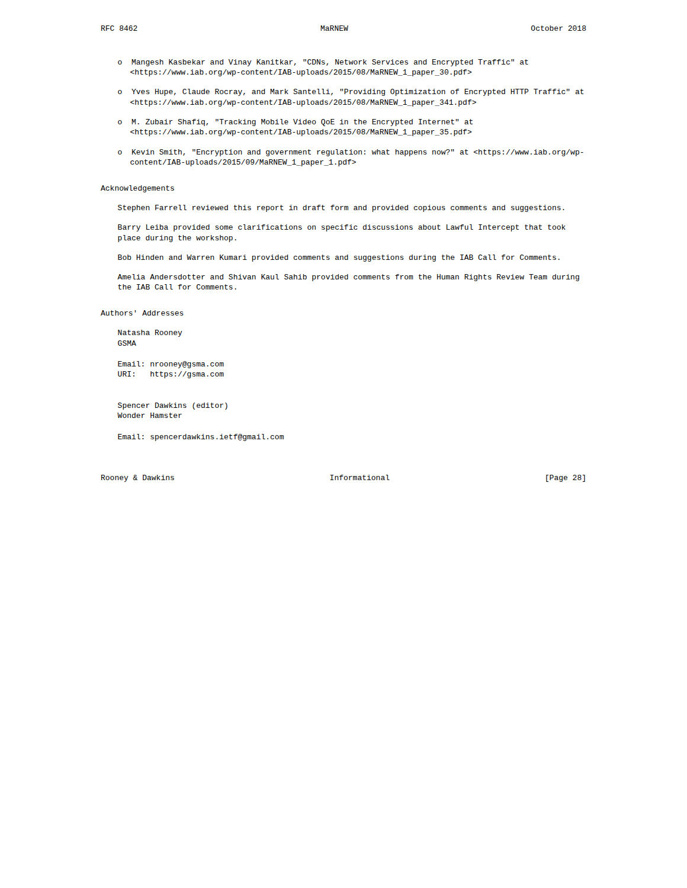RFC 8462 MaRNEW October 2018
Mangesh Kasbekar and Vinay Kanitkar, "CDNs, Network Services and Encrypted Traffic" at <https://www.iab.org/wp-content/IAB-uploads/2015/08/MaRNEW_1_paper_30.pdf>
Yves Hupe, Claude Rocray, and Mark Santelli, "Providing Optimization of Encrypted HTTP Traffic" at <https://www.iab.org/wp-content/IAB-uploads/2015/08/MaRNEW_1_paper_341.pdf>
M. Zubair Shafiq, "Tracking Mobile Video QoE in the Encrypted Internet" at <https://www.iab.org/wp-content/IAB-uploads/2015/08/MaRNEW_1_paper_35.pdf>
Kevin Smith, "Encryption and government regulation: what happens now?" at <https://www.iab.org/wp-content/IAB-uploads/2015/09/MaRNEW_1_paper_1.pdf>
Acknowledgements
Stephen Farrell reviewed this report in draft form and provided copious comments and suggestions.
Barry Leiba provided some clarifications on specific discussions about Lawful Intercept that took place during the workshop.
Bob Hinden and Warren Kumari provided comments and suggestions during the IAB Call for Comments.
Amelia Andersdotter and Shivan Kaul Sahib provided comments from the Human Rights Review Team during the IAB Call for Comments.
Authors' Addresses
Natasha Rooney
GSMA

Email: nrooney@gsma.com
URI:   https://gsma.com


Spencer Dawkins (editor)
Wonder Hamster

Email: spencerdawkins.ietf@gmail.com
Rooney & Dawkins Informational [Page 28]